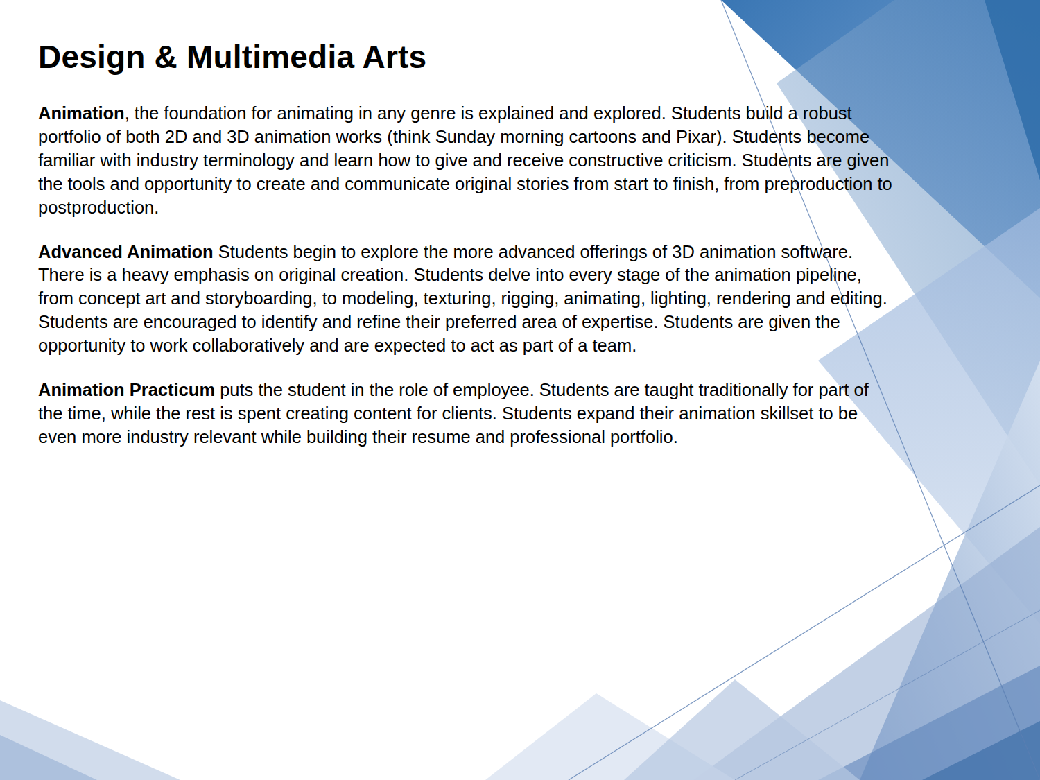Design & Multimedia Arts
Animation, the foundation for animating in any genre is explained and explored. Students build a robust portfolio of both 2D and 3D animation works (think Sunday morning cartoons and Pixar). Students become familiar with industry terminology and learn how to give and receive constructive criticism. Students are given the tools and opportunity to create and communicate original stories from start to finish, from preproduction to postproduction.
Advanced Animation Students begin to explore the more advanced offerings of 3D animation software. There is a heavy emphasis on original creation. Students delve into every stage of the animation pipeline, from concept art and storyboarding, to modeling, texturing, rigging, animating, lighting, rendering and editing. Students are encouraged to identify and refine their preferred area of expertise. Students are given the opportunity to work collaboratively and are expected to act as part of a team.
Animation Practicum puts the student in the role of employee. Students are taught traditionally for part of the time, while the rest is spent creating content for clients. Students expand their animation skillset to be even more industry relevant while building their resume and professional portfolio.